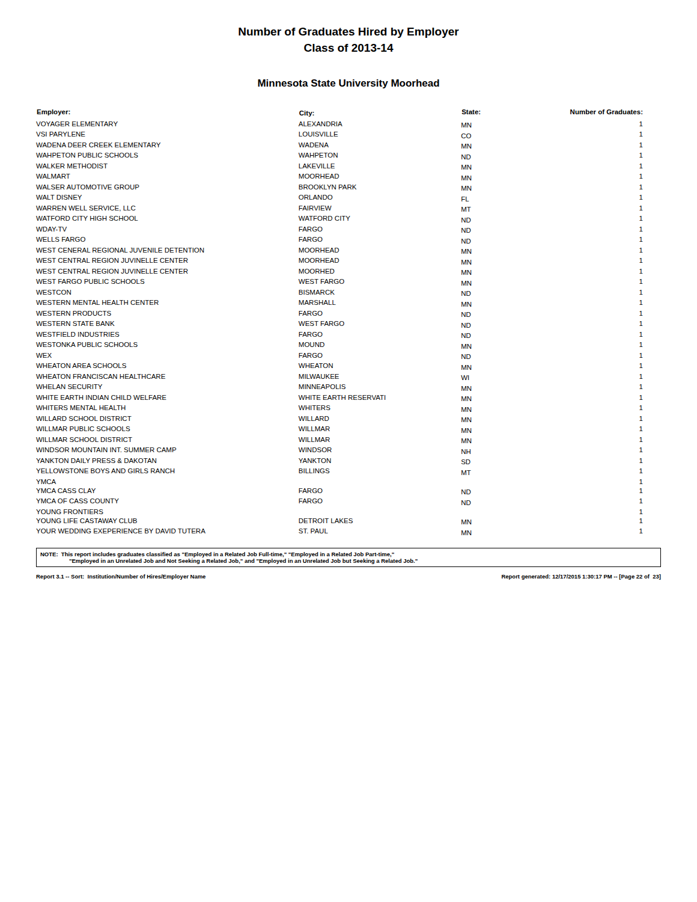Number of Graduates Hired by Employer
Class of 2013-14
Minnesota State University Moorhead
| Employer: | City: | State: | Number of Graduates: |
| --- | --- | --- | --- |
| VOYAGER ELEMENTARY | ALEXANDRIA | MN | 1 |
| VSI PARYLENE | LOUISVILLE | CO | 1 |
| WADENA DEER CREEK ELEMENTARY | WADENA | MN | 1 |
| WAHPETON PUBLIC SCHOOLS | WAHPETON | ND | 1 |
| WALKER METHODIST | LAKEVILLE | MN | 1 |
| WALMART | MOORHEAD | MN | 1 |
| WALSER AUTOMOTIVE GROUP | BROOKLYN PARK | MN | 1 |
| WALT DISNEY | ORLANDO | FL | 1 |
| WARREN WELL SERVICE, LLC | FAIRVIEW | MT | 1 |
| WATFORD CITY HIGH SCHOOL | WATFORD CITY | ND | 1 |
| WDAY-TV | FARGO | ND | 1 |
| WELLS FARGO | FARGO | ND | 1 |
| WEST CENERAL REGIONAL JUVENILE DETENTION | MOORHEAD | MN | 1 |
| WEST CENTRAL REGION JUVINELLE CENTER | MOORHEAD | MN | 1 |
| WEST CENTRAL REGION JUVINELLE CENTER | MOORHED | MN | 1 |
| WEST FARGO PUBLIC SCHOOLS | WEST FARGO | MN | 1 |
| WESTCON | BISMARCK | ND | 1 |
| WESTERN MENTAL HEALTH CENTER | MARSHALL | MN | 1 |
| WESTERN PRODUCTS | FARGO | ND | 1 |
| WESTERN STATE BANK | WEST FARGO | ND | 1 |
| WESTFIELD INDUSTRIES | FARGO | ND | 1 |
| WESTONKA PUBLIC SCHOOLS | MOUND | MN | 1 |
| WEX | FARGO | ND | 1 |
| WHEATON AREA SCHOOLS | WHEATON | MN | 1 |
| WHEATON FRANCISCAN HEALTHCARE | MILWAUKEE | WI | 1 |
| WHELAN SECURITY | MINNEAPOLIS | MN | 1 |
| WHITE EARTH INDIAN CHILD WELFARE | WHITE EARTH RESERVATI | MN | 1 |
| WHITERS MENTAL HEALTH | WHITERS | MN | 1 |
| WILLARD SCHOOL DISTRICT | WILLARD | MN | 1 |
| WILLMAR PUBLIC SCHOOLS | WILLMAR | MN | 1 |
| WILLMAR SCHOOL DISTRICT | WILLMAR | MN | 1 |
| WINDSOR MOUNTAIN INT. SUMMER CAMP | WINDSOR | NH | 1 |
| YANKTON DAILY PRESS & DAKOTAN | YANKTON | SD | 1 |
| YELLOWSTONE BOYS AND GIRLS RANCH | BILLINGS | MT | 1 |
| YMCA | | | 1 |
| YMCA CASS CLAY | FARGO | ND | 1 |
| YMCA OF CASS COUNTY | FARGO | ND | 1 |
| YOUNG FRONTIERS | | | 1 |
| YOUNG LIFE CASTAWAY CLUB | DETROIT LAKES | MN | 1 |
| YOUR WEDDING EXEPERIENCE BY DAVID TUTERA | ST. PAUL | MN | 1 |
NOTE: This report includes graduates classified as "Employed in a Related Job Full-time," "Employed in a Related Job Part-time," "Employed in an Unrelated Job and Not Seeking a Related Job," and "Employed in an Unrelated Job but Seeking a Related Job."
Report 3.1 -- Sort: Institution/Number of Hires/Employer Name
Report generated: 12/17/2015 1:30:17 PM -- [Page 22 of 23]